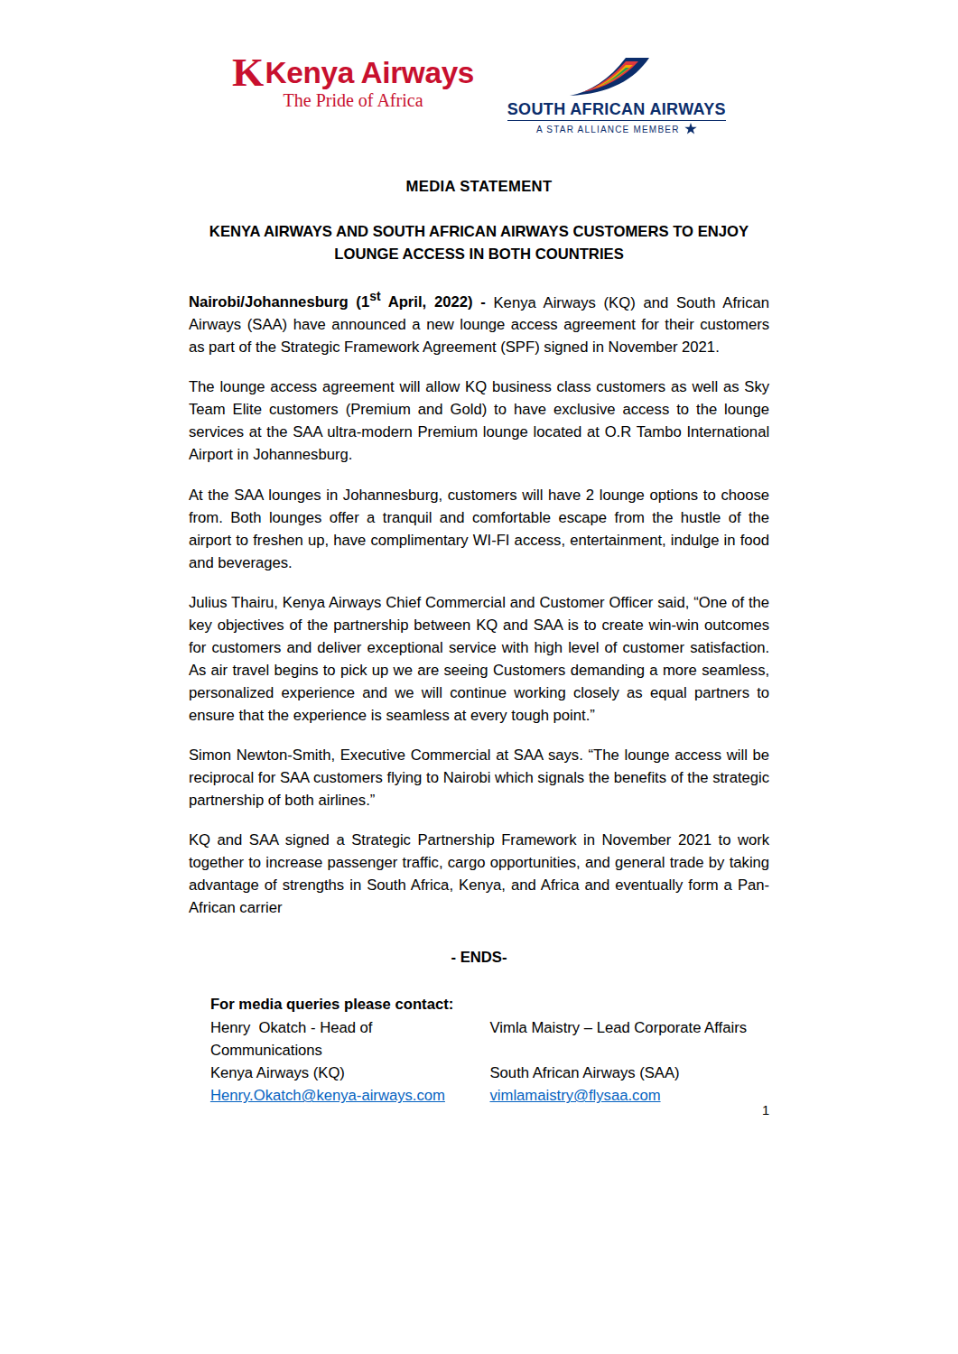K Kenya Airways
The Pride of Africa
SOUTH AFRICAN AIRWAYS
A STAR ALLIANCE MEMBER
MEDIA STATEMENT
Kenya Airways and South African Airways customers to enjoy lounge access in both countries
Nairobi/Johannesburg (1st April, 2022) - Kenya Airways (KQ) and South African Airways (SAA) have announced a new lounge access agreement for their customers as part of the Strategic Framework Agreement (SPF) signed in November 2021.
The lounge access agreement will allow KQ business class customers as well as Sky Team Elite customers (Premium and Gold) to have exclusive access to the lounge services at the SAA ultra-modern Premium lounge located at O.R Tambo International Airport in Johannesburg.
At the SAA lounges in Johannesburg, customers will have 2 lounge options to choose from. Both lounges offer a tranquil and comfortable escape from the hustle of the airport to freshen up, have complimentary WI-FI access, entertainment, indulge in food and beverages.
Julius Thairu, Kenya Airways Chief Commercial and Customer Officer said, “One of the key objectives of the partnership between KQ and SAA is to create win-win outcomes for customers and deliver exceptional service with high level of customer satisfaction. As air travel begins to pick up we are seeing Customers demanding a more seamless, personalized experience and we will continue working closely as equal partners to ensure that the experience is seamless at every tough point.”
Simon Newton-Smith, Executive Commercial at SAA says. “The lounge access will be reciprocal for SAA customers flying to Nairobi which signals the benefits of the strategic partnership of both airlines.”
KQ and SAA signed a Strategic Partnership Framework in November 2021 to work together to increase passenger traffic, cargo opportunities, and general trade by taking advantage of strengths in South Africa, Kenya, and Africa and eventually form a Pan-African carrier
- ENDS-
For media queries please contact:
| Henry Okatch - Head of Communications | Vimla Maistry – Lead Corporate Affairs |
| Kenya Airways (KQ) | South African Airways (SAA) |
| Henry.Okatch@kenya-airways.com | vimlamaistry@flysaa.com |
1